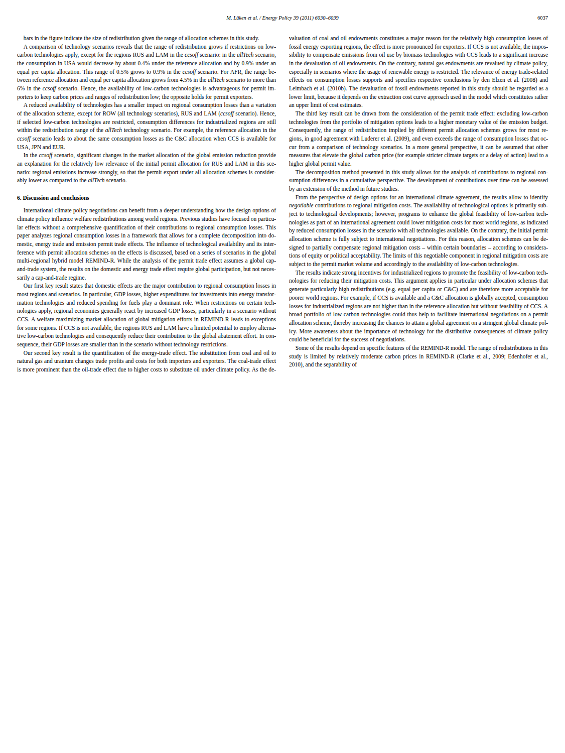M. Lüken et al. / Energy Policy 39 (2011) 6030–6039
6037
bars in the figure indicate the size of redistribution given the range of allocation schemes in this study.
A comparison of technology scenarios reveals that the range of redistribution grows if restrictions on low-carbon technologies apply, except for the regions RUS and LAM in the ccsoff scenario: in the allTech scenario, the consumption in USA would decrease by about 0.4% under the reference allocation and by 0.9% under an equal per capita allocation. This range of 0.5% grows to 0.9% in the ccsoff scenario. For AFR, the range between reference allocation and equal per capita allocation grows from 4.5% in the allTech scenario to more than 6% in the ccsoff scenario. Hence, the availability of low-carbon technologies is advantageous for permit importers to keep carbon prices and ranges of redistribution low; the opposite holds for permit exporters.
A reduced availability of technologies has a smaller impact on regional consumption losses than a variation of the allocation scheme, except for ROW (all technology scenarios), RUS and LAM (ccsoff scenario). Hence, if selected low-carbon technologies are restricted, consumption differences for industrialized regions are still within the redistribution range of the allTech technology scenario. For example, the reference allocation in the ccsoff scenario leads to about the same consumption losses as the C&C allocation when CCS is available for USA, JPN and EUR.
In the ccsoff scenario, significant changes in the market allocation of the global emission reduction provide an explanation for the relatively low relevance of the initial permit allocation for RUS and LAM in this scenario: regional emissions increase strongly, so that the permit export under all allocation schemes is considerably lower as compared to the allTech scenario.
6. Discussion and conclusions
International climate policy negotiations can benefit from a deeper understanding how the design options of climate policy influence welfare redistributions among world regions. Previous studies have focused on particular effects without a comprehensive quantification of their contributions to regional consumption losses. This paper analyzes regional consumption losses in a framework that allows for a complete decomposition into domestic, energy trade and emission permit trade effects. The influence of technological availability and its interference with permit allocation schemes on the effects is discussed, based on a series of scenarios in the global multi-regional hybrid model REMIND-R. While the analysis of the permit trade effect assumes a global cap-and-trade system, the results on the domestic and energy trade effect require global participation, but not necessarily a cap-and-trade regime.
Our first key result states that domestic effects are the major contribution to regional consumption losses in most regions and scenarios. In particular, GDP losses, higher expenditures for investments into energy transformation technologies and reduced spending for fuels play a dominant role. When restrictions on certain technologies apply, regional economies generally react by increased GDP losses, particularly in a scenario without CCS. A welfare-maximizing market allocation of global mitigation efforts in REMIND-R leads to exceptions for some regions. If CCS is not available, the regions RUS and LAM have a limited potential to employ alternative low-carbon technologies and consequently reduce their contribution to the global abatement effort. In consequence, their GDP losses are smaller than in the scenario without technology restrictions.
Our second key result is the quantification of the energy-trade effect. The substitution from coal and oil to natural gas and uranium changes trade profits and costs for both importers and exporters. The coal-trade effect is more prominent than the oil-trade effect due to higher costs to substitute oil under climate policy. As the devaluation of coal and oil endowments constitutes a major reason for the relatively high consumption losses of fossil energy exporting regions, the effect is more pronounced for exporters. If CCS is not available, the impossibility to compensate emissions from oil use by biomass technologies with CCS leads to a significant increase in the devaluation of oil endowments. On the contrary, natural gas endowments are revalued by climate policy, especially in scenarios where the usage of renewable energy is restricted. The relevance of energy trade-related effects on consumption losses supports and specifies respective conclusions by den Elzen et al. (2008) and Leimbach et al. (2010b). The devaluation of fossil endowments reported in this study should be regarded as a lower limit, because it depends on the extraction cost curve approach used in the model which constitutes rather an upper limit of cost estimates.
The third key result can be drawn from the consideration of the permit trade effect: excluding low-carbon technologies from the portfolio of mitigation options leads to a higher monetary value of the emission budget. Consequently, the range of redistribution implied by different permit allocation schemes grows for most regions, in good agreement with Luderer et al. (2009), and even exceeds the range of consumption losses that occur from a comparison of technology scenarios. In a more general perspective, it can be assumed that other measures that elevate the global carbon price (for example stricter climate targets or a delay of action) lead to a higher global permit value.
The decomposition method presented in this study allows for the analysis of contributions to regional consumption differences in a cumulative perspective. The development of contributions over time can be assessed by an extension of the method in future studies.
From the perspective of design options for an international climate agreement, the results allow to identify negotiable contributions to regional mitigation costs. The availability of technological options is primarily subject to technological developments; however, programs to enhance the global feasibility of low-carbon technologies as part of an international agreement could lower mitigation costs for most world regions, as indicated by reduced consumption losses in the scenario with all technologies available. On the contrary, the initial permit allocation scheme is fully subject to international negotiations. For this reason, allocation schemes can be designed to partially compensate regional mitigation costs – within certain boundaries – according to considerations of equity or political acceptability. The limits of this negotiable component in regional mitigation costs are subject to the permit market volume and accordingly to the availability of low-carbon technologies.
The results indicate strong incentives for industrialized regions to promote the feasibility of low-carbon technologies for reducing their mitigation costs. This argument applies in particular under allocation schemes that generate particularly high redistributions (e.g. equal per capita or C&C) and are therefore more acceptable for poorer world regions. For example, if CCS is available and a C&C allocation is globally accepted, consumption losses for industrialized regions are not higher than in the reference allocation but without feasibility of CCS. A broad portfolio of low-carbon technologies could thus help to facilitate international negotiations on a permit allocation scheme, thereby increasing the chances to attain a global agreement on a stringent global climate policy. More awareness about the importance of technology for the distributive consequences of climate policy could be beneficial for the success of negotiations.
Some of the results depend on specific features of the REMIND-R model. The range of redistributions in this study is limited by relatively moderate carbon prices in REMIND-R (Clarke et al., 2009; Edenhofer et al., 2010), and the separability of